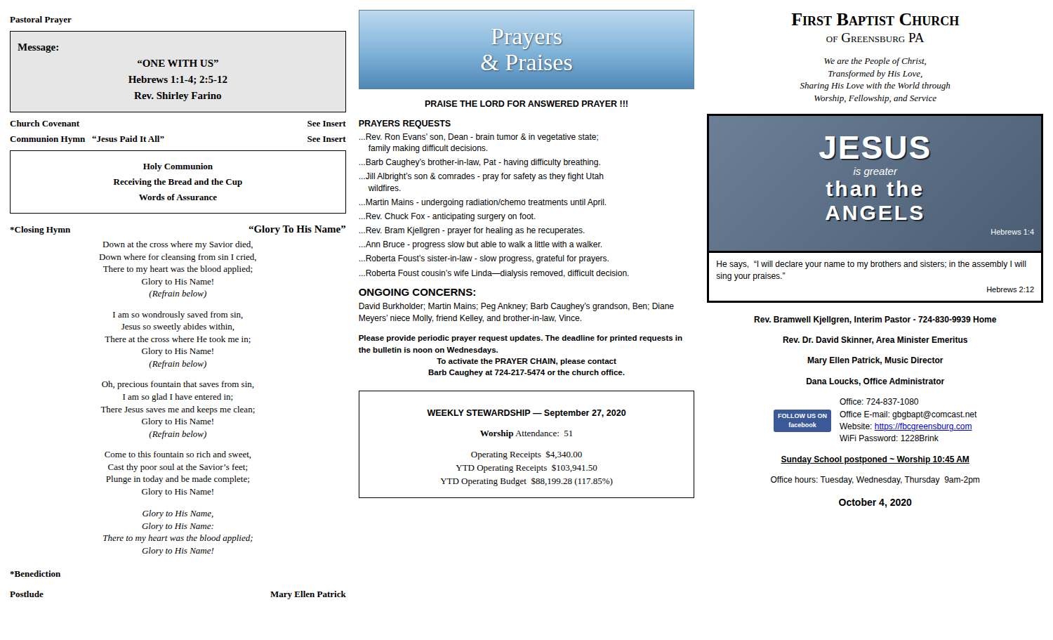Pastoral Prayer
Message:
“ONE WITH US”
Hebrews 1:1-4; 2:5-12
Rev. Shirley Farino
Church Covenant See Insert
Communion Hymn “Jesus Paid It All” See Insert
Holy Communion
Receiving the Bread and the Cup
Words of Assurance
*Closing Hymn “Glory To His Name”
Down at the cross where my Savior died,
Down where for cleansing from sin I cried,
There to my heart was the blood applied;
Glory to His Name!
(Refrain below)
I am so wondrously saved from sin,
Jesus so sweetly abides within,
There at the cross where He took me in;
Glory to His Name!
(Refrain below)
Oh, precious fountain that saves from sin,
I am so glad I have entered in;
There Jesus saves me and keeps me clean;
Glory to His Name!
(Refrain below)
Come to this fountain so rich and sweet,
Cast thy poor soul at the Savior’s feet;
Plunge in today and be made complete;
Glory to His Name!
Glory to His Name,
Glory to His Name:
There to my heart was the blood applied;
Glory to His Name!
*Benediction
Postlude Mary Ellen Patrick
Prayers
& Praises
PRAISE THE LORD FOR ANSWERED PRAYER !!!
PRAYERS REQUESTS
...Rev. Ron Evans’ son, Dean - brain tumor & in vegetative state; family making difficult decisions.
...Barb Caughey’s brother-in-law, Pat - having difficulty breathing.
...Jill Albright’s son & comrades - pray for safety as they fight Utah wildfires.
...Martin Mains - undergoing radiation/chemo treatments until April.
...Rev. Chuck Fox - anticipating surgery on foot.
...Rev. Bram Kjellgren - prayer for healing as he recuperates.
...Ann Bruce - progress slow but able to walk a little with a walker.
...Roberta Foust’s sister-in-law - slow progress, grateful for prayers.
...Roberta Foust cousin’s wife Linda—dialysis removed, difficult decision.
ONGOING CONCERNS:
David Burkholder; Martin Mains; Peg Ankney; Barb Caughey’s grandson, Ben; Diane Meyers’ niece Molly, friend Kelley, and brother-in-law, Vince.
Please provide periodic prayer request updates. The deadline for printed requests in the bulletin is noon on Wednesdays. To activate the PRAYER CHAIN, please contact Barb Caughey at 724-217-5474 or the church office.
WEEKLY STEWARDSHIP — September 27, 2020
Worship Attendance: 51
Operating Receipts $4,340.00
YTD Operating Receipts $103,941.50
YTD Operating Budget $88,199.28 (117.85%)
First Baptist Church
of Greensburg PA
We are the People of Christ,
Transformed by His Love,
Sharing His Love with the World through
Worship, Fellowship, and Service
JESUS
is greater
than the
ANGELS
Hebrews 1:4
He says, “I will declare your name to my brothers and sisters; in the assembly I will sing your praises.”
Hebrews 2:12
Rev. Bramwell Kjellgren, Interim Pastor - 724-830-9939 Home
Rev. Dr. David Skinner, Area Minister Emeritus
Mary Ellen Patrick, Music Director
Dana Loucks, Office Administrator
FOLLOW US ON
facebook
Office: 724-837-1080
Office E-mail: gbgbapt@comcast.net
Website: https://fbcgreensburg.com
WiFi Password: 1228Brink
Sunday School postponed ~ Worship 10:45 AM
Office hours: Tuesday, Wednesday, Thursday 9am-2pm
October 4, 2020